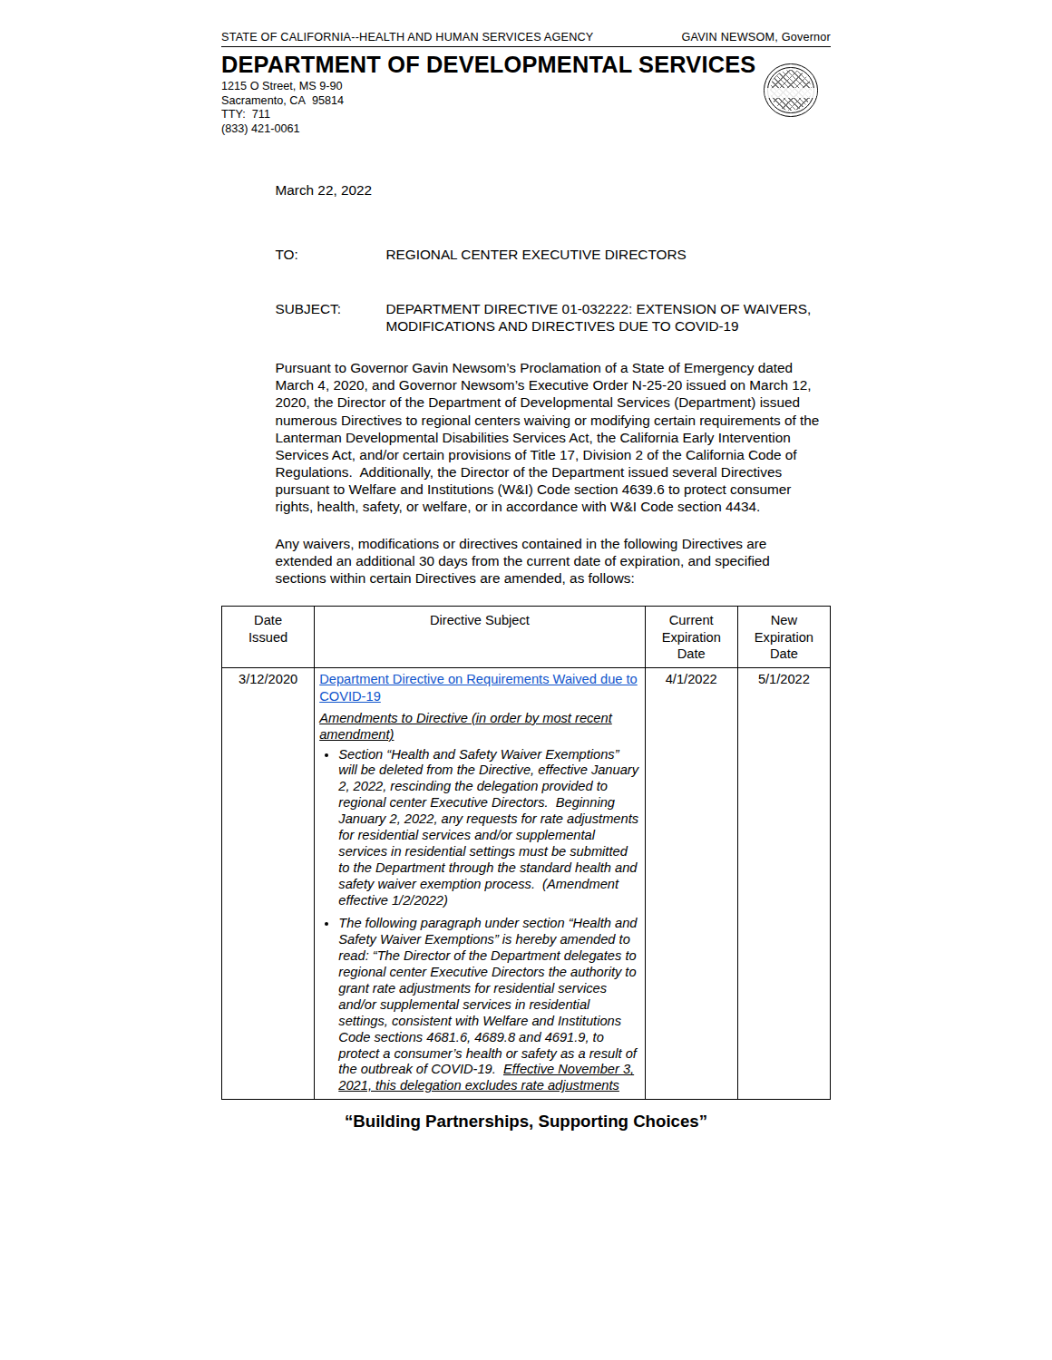State of California--Health and Human Services Agency
GAVIN NEWSOM, Governor
DEPARTMENT OF DEVELOPMENTAL SERVICES
1215 O Street, MS 9-90
Sacramento, CA 95814
TTY: 711
(833) 421-0061
March 22, 2022
TO:
Regional Center Executive Directors
SUBJECT:
Department Directive 01-032222: Extension of Waivers, Modifications and Directives Due to COVID-19
Pursuant to Governor Gavin Newsom’s Proclamation of a State of Emergency dated March 4, 2020, and Governor Newsom’s Executive Order N-25-20 issued on March 12, 2020, the Director of the Department of Developmental Services (Department) issued numerous Directives to regional centers waiving or modifying certain requirements of the Lanterman Developmental Disabilities Services Act, the California Early Intervention Services Act, and/or certain provisions of Title 17, Division 2 of the California Code of Regulations. Additionally, the Director of the Department issued several Directives pursuant to Welfare and Institutions (W&I) Code section 4639.6 to protect consumer rights, health, safety, or welfare, or in accordance with W&I Code section 4434.
Any waivers, modifications or directives contained in the following Directives are extended an additional 30 days from the current date of expiration, and specified sections within certain Directives are amended, as follows:
| Date Issued | Directive Subject | Current Expiration Date | New Expiration Date |
| --- | --- | --- | --- |
| 3/12/2020 | Department Directive on Requirements Waived due to COVID-19 Amendments to Directive (in order by most recent amendment) Section “Health and Safety Waiver Exemptions” will be deleted from the Directive, effective January 2, 2022, rescinding the delegation provided to regional center Executive Directors. Beginning January 2, 2022, any requests for rate adjustments for residential services and/or supplemental services in residential settings must be submitted to the Department through the standard health and safety waiver exemption process. (Amendment effective 1/2/2022) The following paragraph under section “Health and Safety Waiver Exemptions” is hereby amended to read: “The Director of the Department delegates to regional center Executive Directors the authority to grant rate adjustments for residential services and/or supplemental services in residential settings, consistent with Welfare and Institutions Code sections 4681.6, 4689.8 and 4691.9, to protect a consumer’s health or safety as a result of the outbreak of COVID-19. Effective November 3, 2021, this delegation excludes rate adjustments | 4/1/2022 | 5/1/2022 |
“Building Partnerships, Supporting Choices”